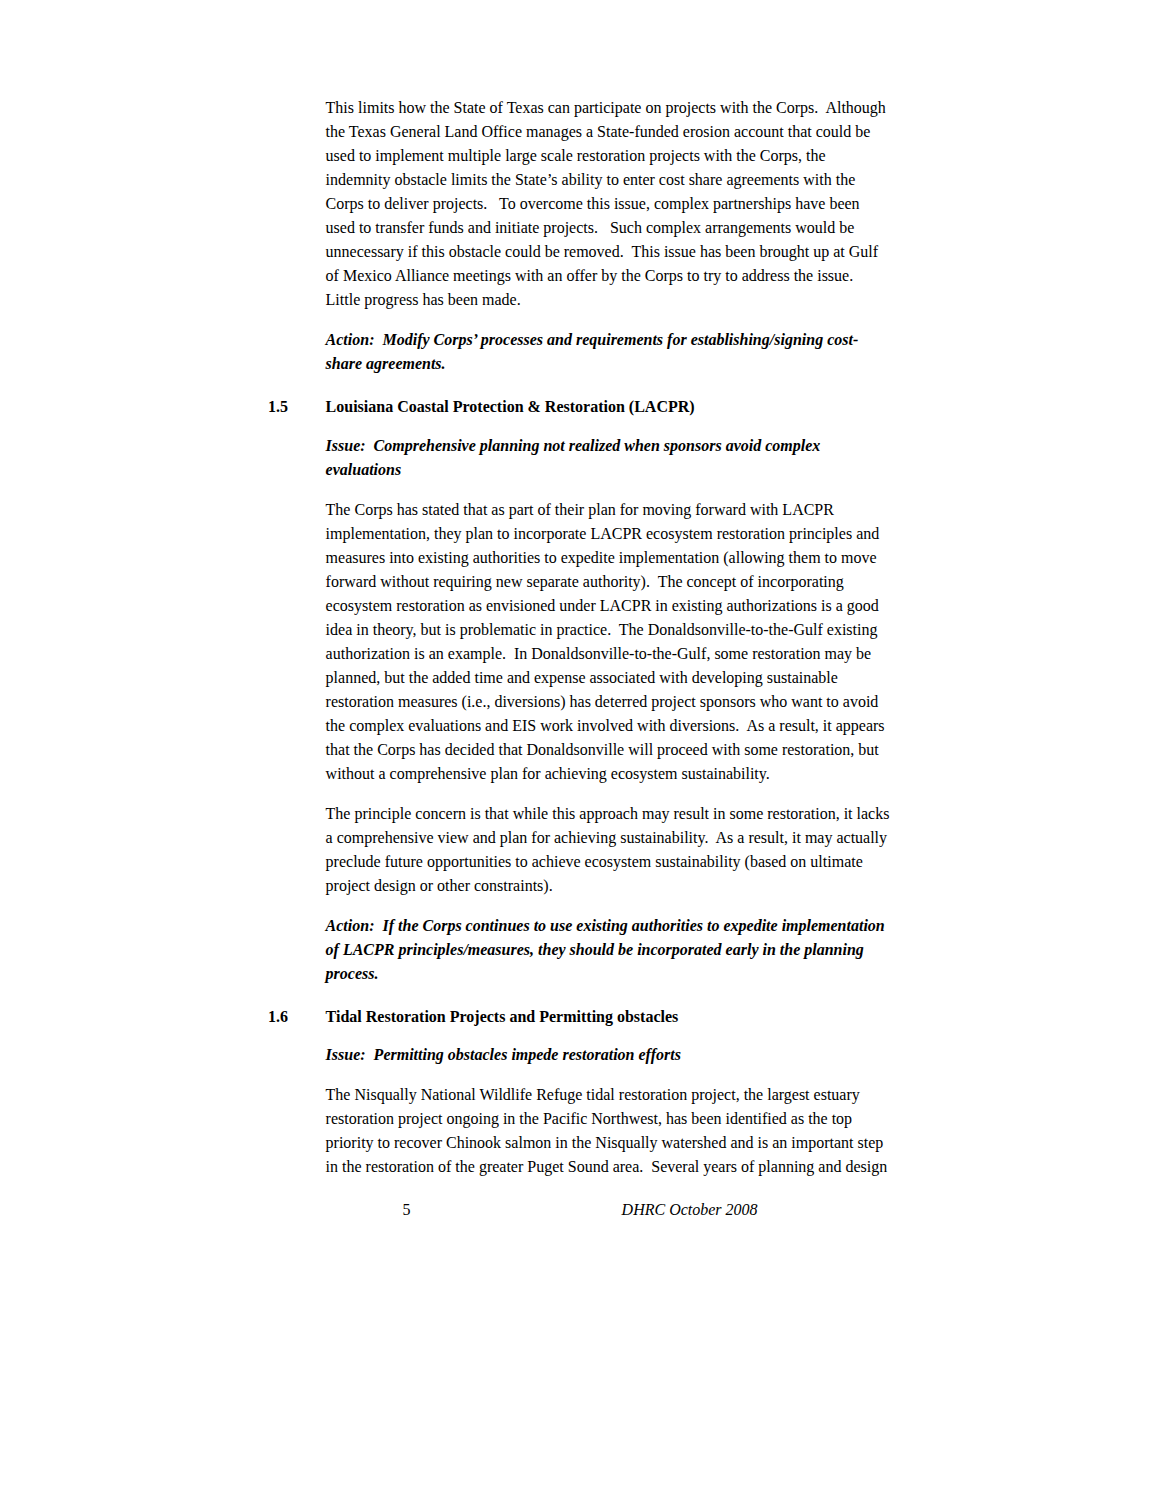This limits how the State of Texas can participate on projects with the Corps. Although the Texas General Land Office manages a State-funded erosion account that could be used to implement multiple large scale restoration projects with the Corps, the indemnity obstacle limits the State’s ability to enter cost share agreements with the Corps to deliver projects. To overcome this issue, complex partnerships have been used to transfer funds and initiate projects. Such complex arrangements would be unnecessary if this obstacle could be removed. This issue has been brought up at Gulf of Mexico Alliance meetings with an offer by the Corps to try to address the issue. Little progress has been made.
Action: Modify Corps’ processes and requirements for establishing/signing cost-share agreements.
1.5 Louisiana Coastal Protection & Restoration (LACPR)
Issue: Comprehensive planning not realized when sponsors avoid complex evaluations
The Corps has stated that as part of their plan for moving forward with LACPR implementation, they plan to incorporate LACPR ecosystem restoration principles and measures into existing authorities to expedite implementation (allowing them to move forward without requiring new separate authority). The concept of incorporating ecosystem restoration as envisioned under LACPR in existing authorizations is a good idea in theory, but is problematic in practice. The Donaldsonville-to-the-Gulf existing authorization is an example. In Donaldsonville-to-the-Gulf, some restoration may be planned, but the added time and expense associated with developing sustainable restoration measures (i.e., diversions) has deterred project sponsors who want to avoid the complex evaluations and EIS work involved with diversions. As a result, it appears that the Corps has decided that Donaldsonville will proceed with some restoration, but without a comprehensive plan for achieving ecosystem sustainability.
The principle concern is that while this approach may result in some restoration, it lacks a comprehensive view and plan for achieving sustainability. As a result, it may actually preclude future opportunities to achieve ecosystem sustainability (based on ultimate project design or other constraints).
Action: If the Corps continues to use existing authorities to expedite implementation of LACPR principles/measures, they should be incorporated early in the planning process.
1.6 Tidal Restoration Projects and Permitting obstacles
Issue: Permitting obstacles impede restoration efforts
The Nisqually National Wildlife Refuge tidal restoration project, the largest estuary restoration project ongoing in the Pacific Northwest, has been identified as the top priority to recover Chinook salmon in the Nisqually watershed and is an important step in the restoration of the greater Puget Sound area. Several years of planning and design
5 DHRC October 2008